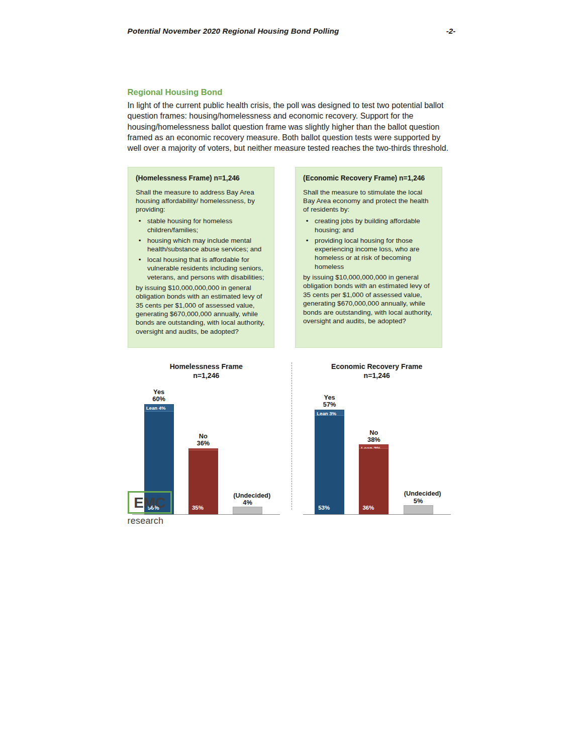Potential November 2020 Regional Housing Bond Polling
-2-
Regional Housing Bond
In light of the current public health crisis, the poll was designed to test two potential ballot question frames: housing/homelessness and economic recovery. Support for the housing/homelessness ballot question frame was slightly higher than the ballot question framed as an economic recovery measure. Both ballot question tests were supported by well over a majority of voters, but neither measure tested reaches the two-thirds threshold.
(Homelessness Frame) n=1,246
Shall the measure to address Bay Area housing affordability/ homelessness, by providing:
stable housing for homeless children/families;
housing which may include mental health/substance abuse services; and
local housing that is affordable for vulnerable residents including seniors, veterans, and persons with disabilities;
by issuing $10,000,000,000 in general obligation bonds with an estimated levy of 35 cents per $1,000 of assessed value, generating $670,000,000 annually, while bonds are outstanding, with local authority, oversight and audits, be adopted?
(Economic Recovery Frame) n=1,246
Shall the measure to stimulate the local Bay Area economy and protect the health of residents by:
creating jobs by building affordable housing; and
providing local housing for those experiencing income loss, who are homeless or at risk of becoming homeless
by issuing $10,000,000,000 in general obligation bonds with an estimated levy of 35 cents per $1,000 of assessed value, generating $670,000,000 annually, while bonds are outstanding, with local authority, oversight and audits, be adopted?
Homelessness Frame
n=1,246
Yes
60%
Lean 4%
56%
No
36%
Lean 1%
35%
(Undecided)
4%
Economic Recovery Frame
n=1,246
Yes
57%
Lean 3%
53%
No
38%
Lean 2%
36%
(Undecided)
5%
EMC
research